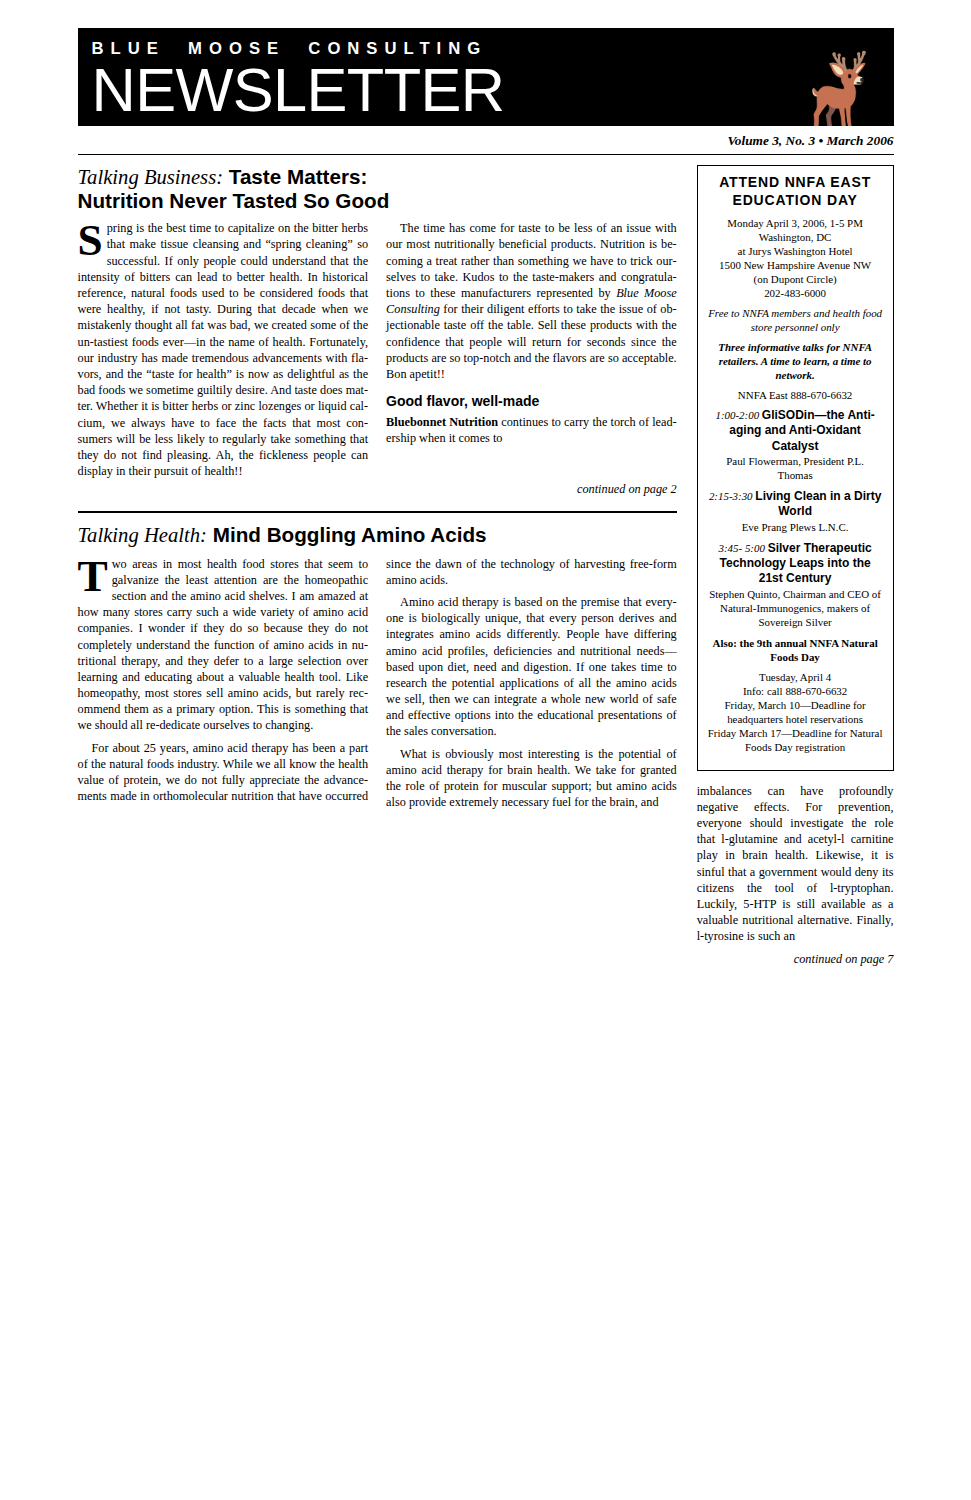Blue Moose Consulting
Newsletter
🦌
Volume 3, No. 3 • March 2006
Talking Business: Taste Matters:
Nutrition Never Tasted So Good
Spring is the best time to capitalize on the bitter herbs that make tissue cleansing and “spring cleaning” so successful. If only people could understand that the intensity of bitters can lead to better health. In historical reference, natural foods used to be considered foods that were healthy, if not tasty. During that decade when we mistakenly thought all fat was bad, we created some of the un-tastiest foods ever—in the name of health. Fortunately, our industry has made tremendous advancements with flavors, and the “taste for health” is now as delightful as the bad foods we sometime guiltily desire. And taste does matter. Whether it is bitter herbs or zinc lozenges or liquid calcium, we always have to face the facts that most consumers will be less likely to regularly take something that they do not find pleasing. Ah, the fickleness people can display in their pursuit of health!!
The time has come for taste to be less of an issue with our most nutritionally beneficial products. Nutrition is becoming a treat rather than something we have to trick ourselves to take. Kudos to the taste-makers and congratulations to these manufacturers represented by Blue Moose Consulting for their diligent efforts to take the issue of objectionable taste off the table. Sell these products with the confidence that people will return for seconds since the products are so top-notch and the flavors are so acceptable. Bon apetit!!
Good flavor, well-made
Bluebonnet Nutrition continues to carry the torch of leadership when it comes to
continued on page 2
Talking Health: Mind Boggling Amino Acids
Two areas in most health food stores that seem to galvanize the least attention are the homeopathic section and the amino acid shelves. I am amazed at how many stores carry such a wide variety of amino acid companies. I wonder if they do so because they do not completely understand the function of amino acids in nutritional therapy, and they defer to a large selection over learning and educating about a valuable health tool. Like homeopathy, most stores sell amino acids, but rarely recommend them as a primary option. This is something that we should all re-dedicate ourselves to changing.
For about 25 years, amino acid therapy has been a part of the natural foods industry. While we all know the health value of protein, we do not fully appreciate the advancements made in orthomolecular nutrition that have occurred since the dawn of the technology of harvesting free-form amino acids.
Amino acid therapy is based on the premise that everyone is biologically unique, that every person derives and integrates amino acids differently. People have differing amino acid profiles, deficiencies and nutritional needs—based upon diet, need and digestion. If one takes time to research the potential applications of all the amino acids we sell, then we can integrate a whole new world of safe and effective options into the educational presentations of the sales conversation.
What is obviously most interesting is the potential of amino acid therapy for brain health. We take for granted the role of protein for muscular support; but amino acids also provide extremely necessary fuel for the brain, and
Attend NNFA East
Education Day
Monday April 3, 2006, 1-5 PM
Washington, DC
at Jurys Washington Hotel
1500 New Hampshire Avenue NW
(on Dupont Circle)
202-483-6000
Free to NNFA members and health food store personnel only
Three informative talks for NNFA retailers. A time to learn, a time to network.
NNFA East 888-670-6632
1:00-2:00 GliSODin—the Anti-aging and Anti-Oxidant Catalyst
Paul Flowerman, President P.L. Thomas
2:15-3:30 Living Clean in a Dirty World
Eve Prang Plews L.N.C.
3:45- 5:00 Silver Therapeutic Technology Leaps into the 21st Century
Stephen Quinto, Chairman and CEO of Natural-Immunogenics, makers of Sovereign Silver
Also: the 9th annual NNFA Natural Foods Day
Tuesday, April 4
Info: call 888-670-6632
Friday, March 10—Deadline for headquarters hotel reservations
Friday March 17—Deadline for Natural Foods Day registration
imbalances can have profoundly negative effects. For prevention, everyone should investigate the role that l-glutamine and acetyl-l carnitine play in brain health. Likewise, it is sinful that a government would deny its citizens the tool of l-tryptophan. Luckily, 5-HTP is still available as a valuable nutritional alternative. Finally, l-tyrosine is such an
continued on page 7